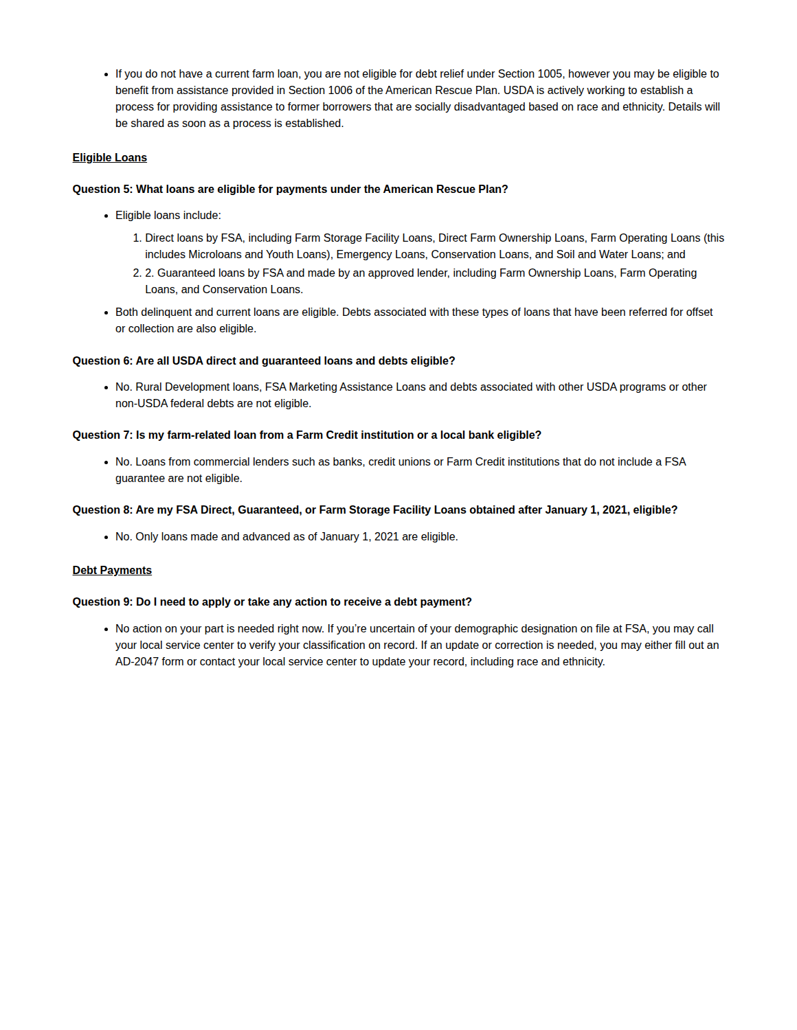If you do not have a current farm loan, you are not eligible for debt relief under Section 1005, however you may be eligible to benefit from assistance provided in Section 1006 of the American Rescue Plan. USDA is actively working to establish a process for providing assistance to former borrowers that are socially disadvantaged based on race and ethnicity. Details will be shared as soon as a process is established.
Eligible Loans
Question 5: What loans are eligible for payments under the American Rescue Plan?
Eligible loans include:
Direct loans by FSA, including Farm Storage Facility Loans, Direct Farm Ownership Loans, Farm Operating Loans (this includes Microloans and Youth Loans), Emergency Loans, Conservation Loans, and Soil and Water Loans; and
2. Guaranteed loans by FSA and made by an approved lender, including Farm Ownership Loans, Farm Operating Loans, and Conservation Loans.
Both delinquent and current loans are eligible. Debts associated with these types of loans that have been referred for offset or collection are also eligible.
Question 6: Are all USDA direct and guaranteed loans and debts eligible?
No. Rural Development loans, FSA Marketing Assistance Loans and debts associated with other USDA programs or other non-USDA federal debts are not eligible.
Question 7: Is my farm-related loan from a Farm Credit institution or a local bank eligible?
No. Loans from commercial lenders such as banks, credit unions or Farm Credit institutions that do not include a FSA guarantee are not eligible.
Question 8: Are my FSA Direct, Guaranteed, or Farm Storage Facility Loans obtained after January 1, 2021, eligible?
No. Only loans made and advanced as of January 1, 2021 are eligible.
Debt Payments
Question 9: Do I need to apply or take any action to receive a debt payment?
No action on your part is needed right now. If you’re uncertain of your demographic designation on file at FSA, you may call your local service center to verify your classification on record. If an update or correction is needed, you may either fill out an AD-2047 form or contact your local service center to update your record, including race and ethnicity.